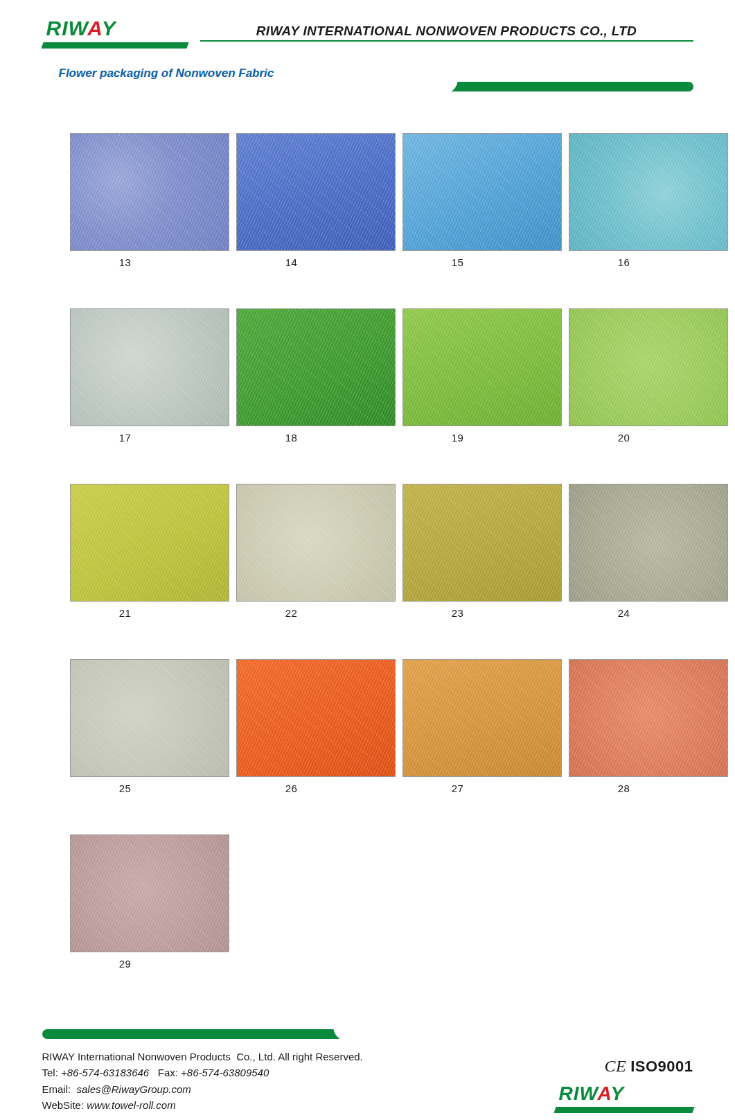RIWAY
RIWAY INTERNATIONAL NONWOVEN PRODUCTS CO., LTD
Flower packaging of Nonwoven Fabric
13
14
15
16
17
18
19
20
21
22
23
24
25
26
27
28
29
RIWAY International Nonwoven Products Co., Ltd. All right Reserved.
Tel: +86-574-63183646 Fax: +86-574-63809540
Email: sales@RiwayGroup.com
WebSite: www.towel-roll.com
CEISO9001
RIWAY